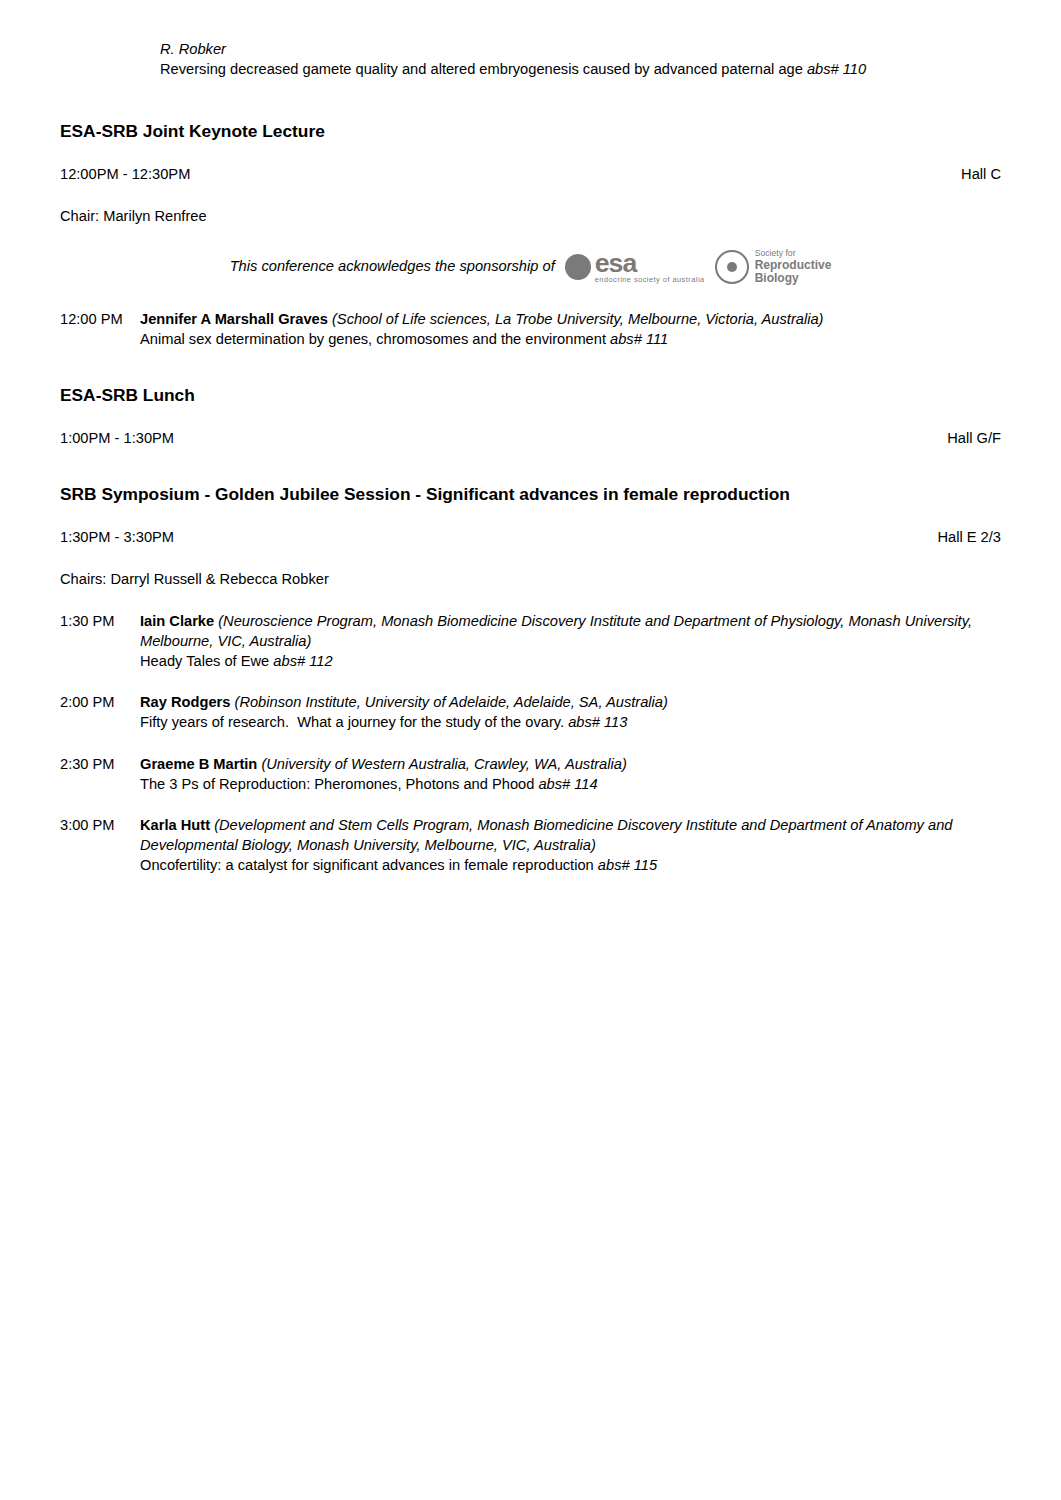R. Robker
Reversing decreased gamete quality and altered embryogenesis caused by advanced paternal age abs# 110
ESA-SRB Joint Keynote Lecture
12:00PM - 12:30PM Hall C
Chair: Marilyn Renfree
This conference acknowledges the sponsorship of esa endocrine society of australia Society for Reproductive Biology
12:00 PM
Jennifer A Marshall Graves (School of Life sciences, La Trobe University, Melbourne, Victoria, Australia)
Animal sex determination by genes, chromosomes and the environment abs# 111
ESA-SRB Lunch
1:00PM - 1:30PM Hall G/F
SRB Symposium - Golden Jubilee Session - Significant advances in female reproduction
1:30PM - 3:30PM Hall E 2/3
Chairs: Darryl Russell & Rebecca Robker
1:30 PM
Iain Clarke (Neuroscience Program, Monash Biomedicine Discovery Institute and Department of Physiology, Monash University, Melbourne, VIC, Australia)
Heady Tales of Ewe abs# 112
2:00 PM
Ray Rodgers (Robinson Institute, University of Adelaide, Adelaide, SA, Australia)
Fifty years of research. What a journey for the study of the ovary. abs# 113
2:30 PM
Graeme B Martin (University of Western Australia, Crawley, WA, Australia)
The 3 Ps of Reproduction: Pheromones, Photons and Phood abs# 114
3:00 PM
Karla Hutt (Development and Stem Cells Program, Monash Biomedicine Discovery Institute and Department of Anatomy and Developmental Biology, Monash University, Melbourne, VIC, Australia)
Oncofertility: a catalyst for significant advances in female reproduction abs# 115